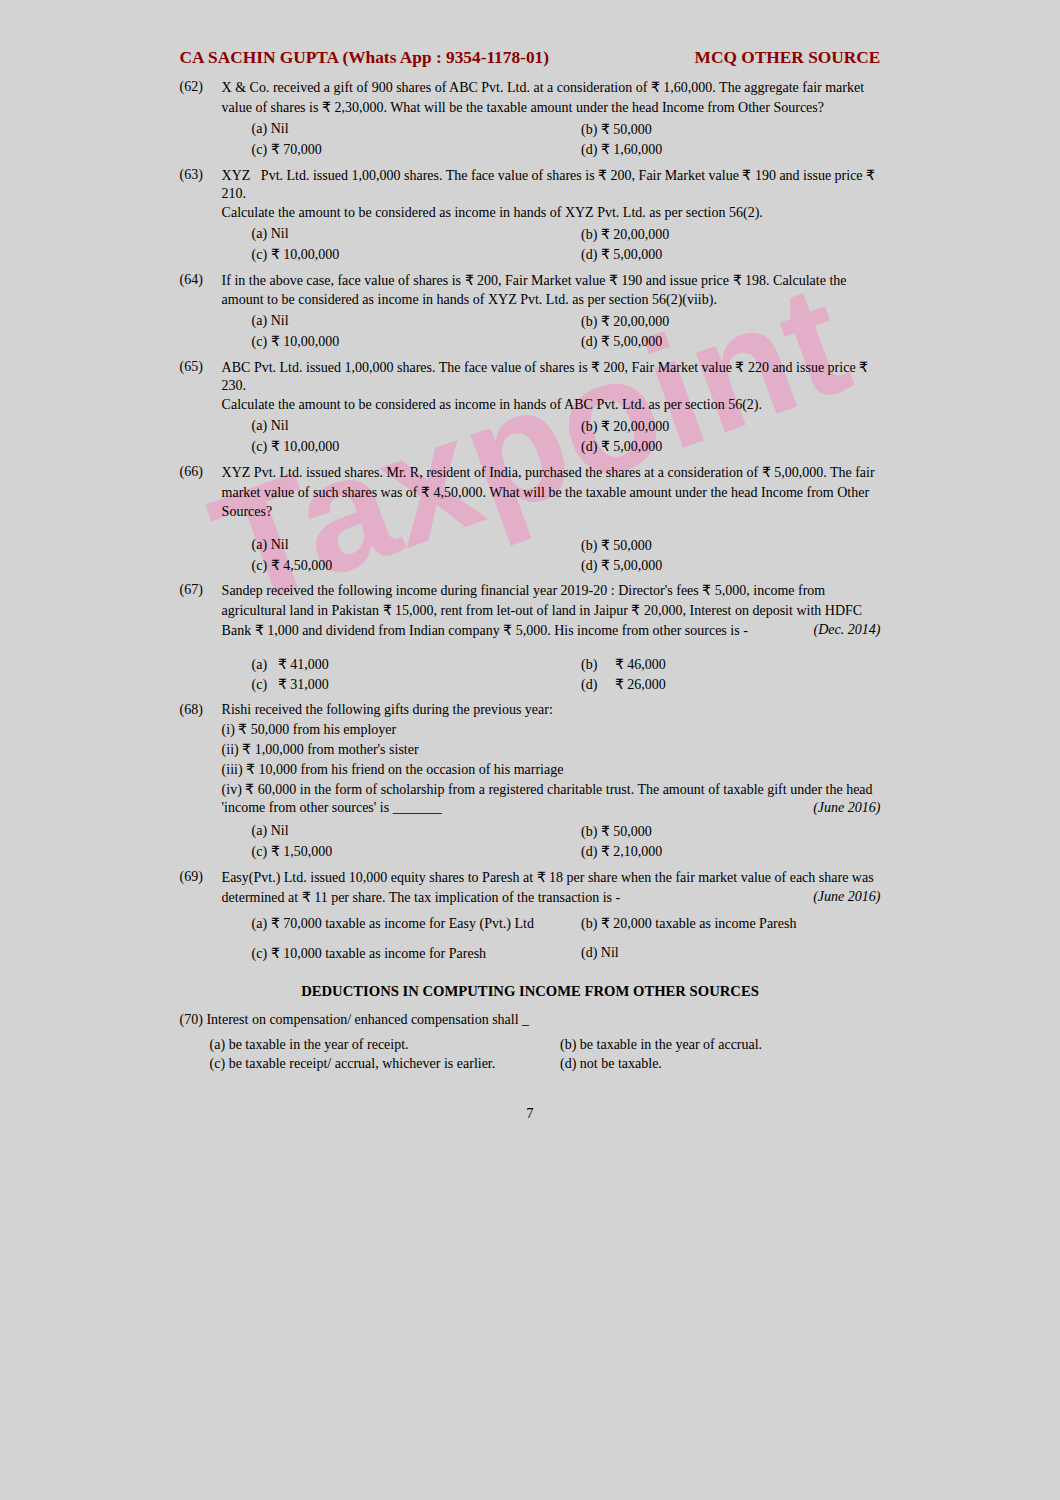CA SACHIN GUPTA (Whats App : 9354-1178-01)
MCQ OTHER SOURCE
Taxpoint
(62)
X & Co. received a gift of 900 shares of ABC Pvt. Ltd. at a consideration of ₹ 1,60,000. The aggregate fair market value of shares is ₹ 2,30,000. What will be the taxable amount under the head Income from Other Sources?
(a) Nil
(b) ₹ 50,000
(c) ₹ 70,000
(d) ₹ 1,60,000
(63)
XYZ Pvt. Ltd. issued 1,00,000 shares. The face value of shares is ₹ 200, Fair Market value ₹ 190 and issue price ₹ 210.
Calculate the amount to be considered as income in hands of XYZ Pvt. Ltd. as per section 56(2).
(a) Nil
(b) ₹ 20,00,000
(c) ₹ 10,00,000
(d) ₹ 5,00,000
(64)
If in the above case, face value of shares is ₹ 200, Fair Market value ₹ 190 and issue price ₹ 198. Calculate the amount to be considered as income in hands of XYZ Pvt. Ltd. as per section 56(2)(viib).
(a) Nil
(b) ₹ 20,00,000
(c) ₹ 10,00,000
(d) ₹ 5,00,000
(65)
ABC Pvt. Ltd. issued 1,00,000 shares. The face value of shares is ₹ 200, Fair Market value ₹ 220 and issue price ₹ 230.
Calculate the amount to be considered as income in hands of ABC Pvt. Ltd. as per section 56(2).
(a) Nil
(b) ₹ 20,00,000
(c) ₹ 10,00,000
(d) ₹ 5,00,000
(66)
XYZ Pvt. Ltd. issued shares. Mr. R, resident of India, purchased the shares at a consideration of ₹ 5,00,000. The fair market value of such shares was of ₹ 4,50,000. What will be the taxable amount under the head Income from Other Sources?
(a) Nil
(b) ₹ 50,000
(c) ₹ 4,50,000
(d) ₹ 5,00,000
(67)
Sandep received the following income during financial year 2019-20 : Director's fees ₹ 5,000, income from agricultural land in Pakistan ₹ 15,000, rent from let-out of land in Jaipur ₹ 20,000, Interest on deposit with HDFC Bank ₹ 1,000 and dividend from Indian company ₹ 5,000. His income from other sources is - (Dec. 2014)
(a) ₹ 41,000
(b) ₹ 46,000
(c) ₹ 31,000
(d) ₹ 26,000
(68)
Rishi received the following gifts during the previous year:
(i) ₹ 50,000 from his employer
(ii) ₹ 1,00,000 from mother's sister
(iii) ₹ 10,000 from his friend on the occasion of his marriage
(iv) ₹ 60,000 in the form of scholarship from a registered charitable trust. The amount of taxable gift under the head 'income from other sources' is _______ (June 2016)
(a) Nil
(b) ₹ 50,000
(c) ₹ 1,50,000
(d) ₹ 2,10,000
(69)
Easy(Pvt.) Ltd. issued 10,000 equity shares to Paresh at ₹ 18 per share when the fair market value of each share was determined at ₹ 11 per share. The tax implication of the transaction is - (June 2016)
(a) ₹ 70,000 taxable as income for Easy (Pvt.) Ltd
(b) ₹ 20,000 taxable as income Paresh
(c) ₹ 10,000 taxable as income for Paresh
(d) Nil
DEDUCTIONS IN COMPUTING INCOME FROM OTHER SOURCES
(70) Interest on compensation/ enhanced compensation shall _
(a) be taxable in the year of receipt.
(b) be taxable in the year of accrual.
(c) be taxable receipt/ accrual, whichever is earlier.
(d) not be taxable.
7